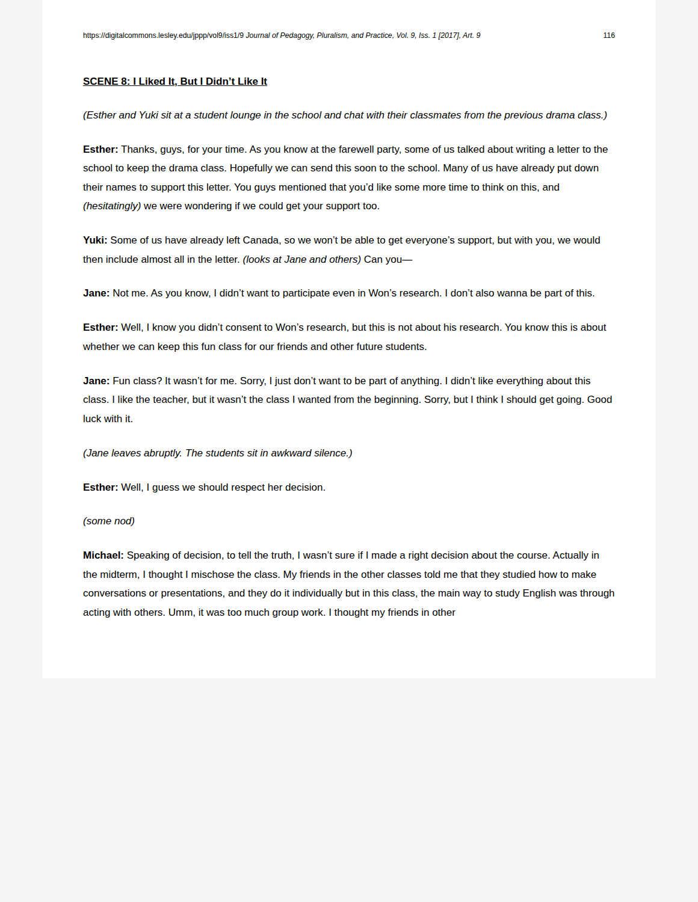https://digitalcommons.lesley.edu/jppp/vol9/iss1/9 Journal of Pedagogy, Pluralism, and Practice, Vol. 9, Iss. 1 [2017], Art. 9
116
SCENE 8: I Liked It, But I Didn’t Like It
(Esther and Yuki sit at a student lounge in the school and chat with their classmates from the previous drama class.)
Esther: Thanks, guys, for your time. As you know at the farewell party, some of us talked about writing a letter to the school to keep the drama class. Hopefully we can send this soon to the school. Many of us have already put down their names to support this letter. You guys mentioned that you’d like some more time to think on this, and (hesitatingly) we were wondering if we could get your support too.
Yuki: Some of us have already left Canada, so we won’t be able to get everyone’s support, but with you, we would then include almost all in the letter. (looks at Jane and others) Can you—
Jane: Not me. As you know, I didn’t want to participate even in Won’s research. I don’t also wanna be part of this.
Esther: Well, I know you didn’t consent to Won’s research, but this is not about his research. You know this is about whether we can keep this fun class for our friends and other future students.
Jane: Fun class? It wasn’t for me. Sorry, I just don’t want to be part of anything. I didn’t like everything about this class. I like the teacher, but it wasn’t the class I wanted from the beginning. Sorry, but I think I should get going. Good luck with it.
(Jane leaves abruptly. The students sit in awkward silence.)
Esther: Well, I guess we should respect her decision.
(some nod)
Michael: Speaking of decision, to tell the truth, I wasn’t sure if I made a right decision about the course. Actually in the midterm, I thought I mischose the class. My friends in the other classes told me that they studied how to make conversations or presentations, and they do it individually but in this class, the main way to study English was through acting with others. Umm, it was too much group work. I thought my friends in other